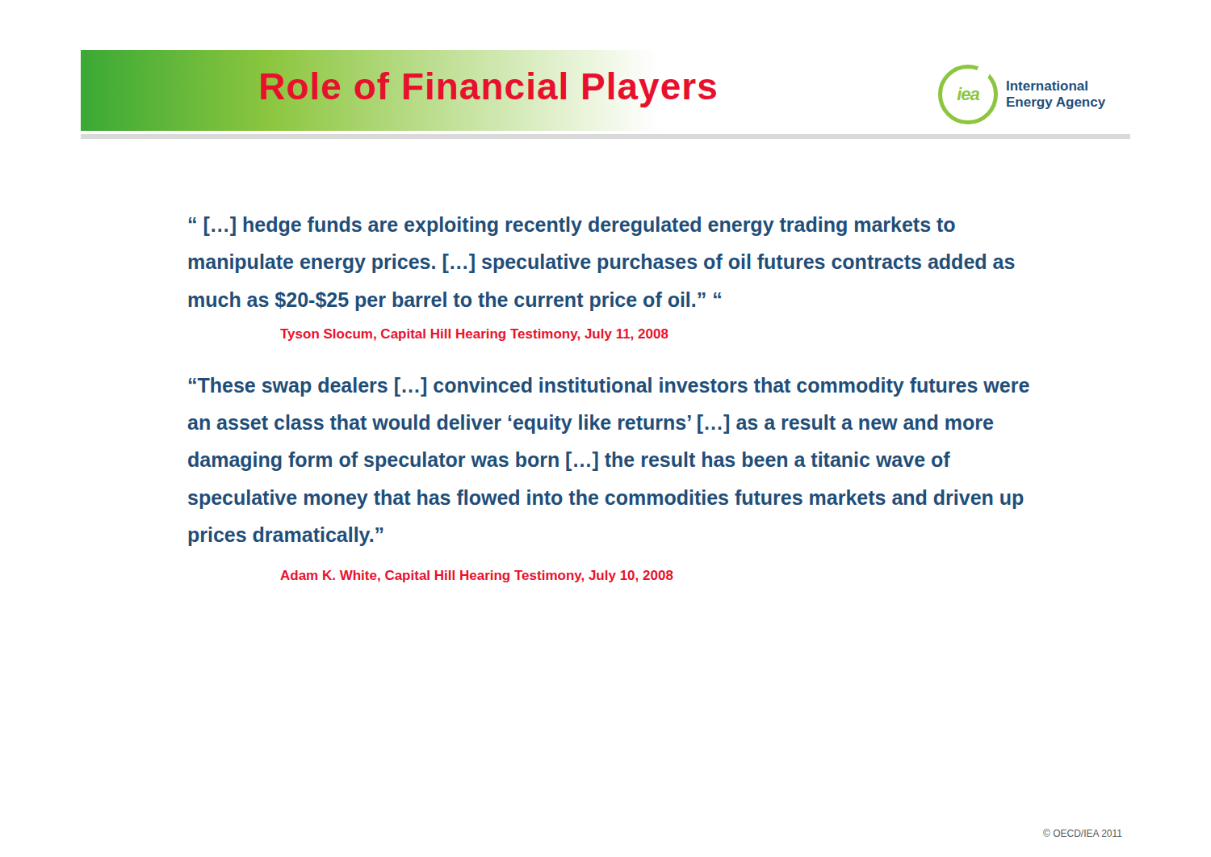Role of Financial Players
iea
International
Energy Agency
“ […] hedge funds are exploiting recently deregulated energy trading markets to manipulate energy prices. […] speculative purchases of oil futures contracts added as much as $20-$25 per barrel to the current price of oil.” “
Tyson Slocum, Capital Hill Hearing Testimony, July 11, 2008
“These swap dealers […] convinced institutional investors that commodity futures were an asset class that would deliver ‘equity like returns’ […] as a result a new and more damaging form of speculator was born […] the result has been a titanic wave of speculative money that has flowed into the commodities futures markets and driven up prices dramatically.”
Adam K. White, Capital Hill Hearing Testimony, July 10, 2008
© OECD/IEA 2011